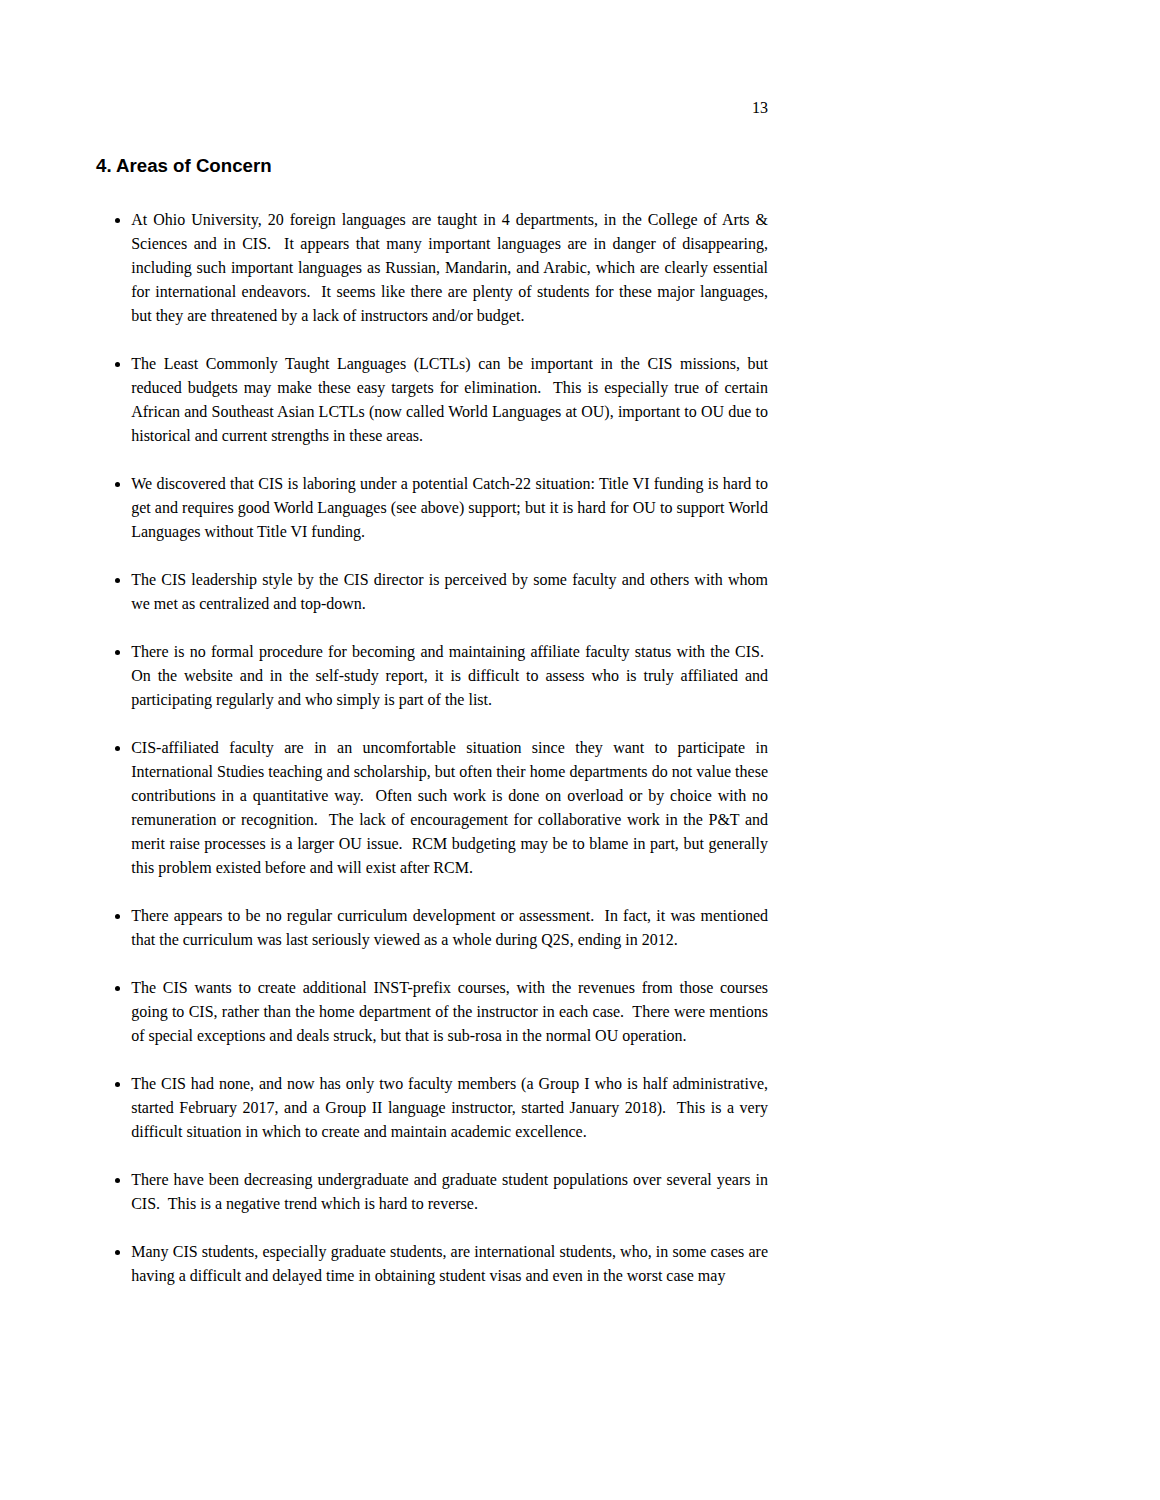13
4. Areas of Concern
At Ohio University, 20 foreign languages are taught in 4 departments, in the College of Arts & Sciences and in CIS. It appears that many important languages are in danger of disappearing, including such important languages as Russian, Mandarin, and Arabic, which are clearly essential for international endeavors. It seems like there are plenty of students for these major languages, but they are threatened by a lack of instructors and/or budget.
The Least Commonly Taught Languages (LCTLs) can be important in the CIS missions, but reduced budgets may make these easy targets for elimination. This is especially true of certain African and Southeast Asian LCTLs (now called World Languages at OU), important to OU due to historical and current strengths in these areas.
We discovered that CIS is laboring under a potential Catch-22 situation: Title VI funding is hard to get and requires good World Languages (see above) support; but it is hard for OU to support World Languages without Title VI funding.
The CIS leadership style by the CIS director is perceived by some faculty and others with whom we met as centralized and top-down.
There is no formal procedure for becoming and maintaining affiliate faculty status with the CIS. On the website and in the self-study report, it is difficult to assess who is truly affiliated and participating regularly and who simply is part of the list.
CIS-affiliated faculty are in an uncomfortable situation since they want to participate in International Studies teaching and scholarship, but often their home departments do not value these contributions in a quantitative way. Often such work is done on overload or by choice with no remuneration or recognition. The lack of encouragement for collaborative work in the P&T and merit raise processes is a larger OU issue. RCM budgeting may be to blame in part, but generally this problem existed before and will exist after RCM.
There appears to be no regular curriculum development or assessment. In fact, it was mentioned that the curriculum was last seriously viewed as a whole during Q2S, ending in 2012.
The CIS wants to create additional INST-prefix courses, with the revenues from those courses going to CIS, rather than the home department of the instructor in each case. There were mentions of special exceptions and deals struck, but that is sub-rosa in the normal OU operation.
The CIS had none, and now has only two faculty members (a Group I who is half administrative, started February 2017, and a Group II language instructor, started January 2018). This is a very difficult situation in which to create and maintain academic excellence.
There have been decreasing undergraduate and graduate student populations over several years in CIS. This is a negative trend which is hard to reverse.
Many CIS students, especially graduate students, are international students, who, in some cases are having a difficult and delayed time in obtaining student visas and even in the worst case may